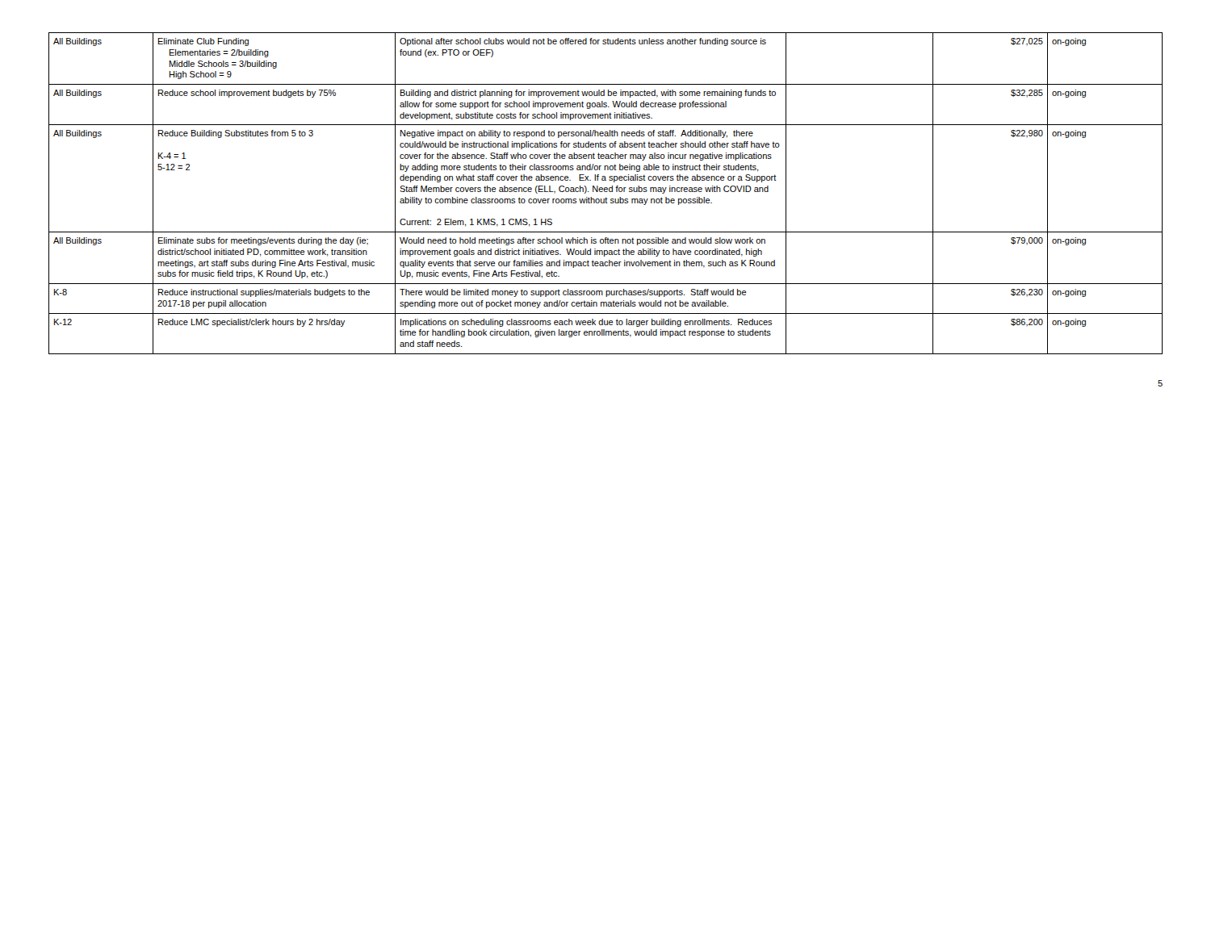| All Buildings | Eliminate Club Funding Elementaries = 2/building Middle Schools = 3/building High School = 9 | Optional after school clubs would not be offered for students unless another funding source is found (ex. PTO or OEF) | | $27,025 | on-going |
| All Buildings | Reduce school improvement budgets by 75% | Building and district planning for improvement would be impacted, with some remaining funds to allow for some support for school improvement goals. Would decrease professional development, substitute costs for school improvement initiatives. | | $32,285 | on-going |
| All Buildings | Reduce Building Substitutes from 5 to 3 K-4 = 1 5-12 = 2 | Negative impact on ability to respond to personal/health needs of staff. Additionally, there could/would be instructional implications for students of absent teacher should other staff have to cover for the absence. Staff who cover the absent teacher may also incur negative implications by adding more students to their classrooms and/or not being able to instruct their students, depending on what staff cover the absence. Ex. If a specialist covers the absence or a Support Staff Member covers the absence (ELL, Coach). Need for subs may increase with COVID and ability to combine classrooms to cover rooms without subs may not be possible. Current: 2 Elem, 1 KMS, 1 CMS, 1 HS | | $22,980 | on-going |
| All Buildings | Eliminate subs for meetings/events during the day (ie; district/school initiated PD, committee work, transition meetings, art staff subs during Fine Arts Festival, music subs for music field trips, K Round Up, etc.) | Would need to hold meetings after school which is often not possible and would slow work on improvement goals and district initiatives. Would impact the ability to have coordinated, high quality events that serve our families and impact teacher involvement in them, such as K Round Up, music events, Fine Arts Festival, etc. | | $79,000 | on-going |
| K-8 | Reduce instructional supplies/materials budgets to the 2017-18 per pupil allocation | There would be limited money to support classroom purchases/supports. Staff would be spending more out of pocket money and/or certain materials would not be available. | | $26,230 | on-going |
| K-12 | Reduce LMC specialist/clerk hours by 2 hrs/day | Implications on scheduling classrooms each week due to larger building enrollments. Reduces time for handling book circulation, given larger enrollments, would impact response to students and staff needs. | | $86,200 | on-going |
5